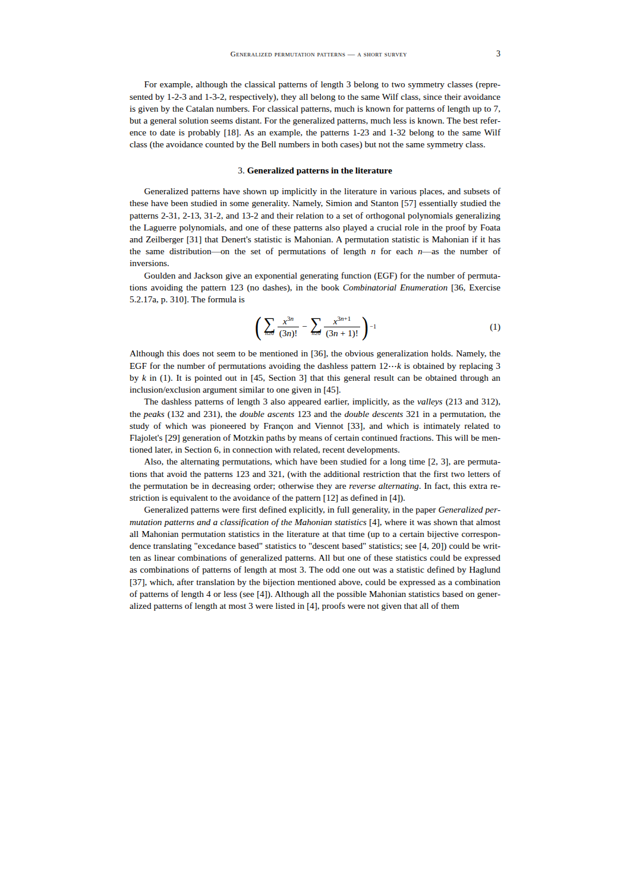Generalized permutation patterns — a short survey 3
For example, although the classical patterns of length 3 belong to two symmetry classes (represented by 1-2-3 and 1-3-2, respectively), they all belong to the same Wilf class, since their avoidance is given by the Catalan numbers. For classical patterns, much is known for patterns of length up to 7, but a general solution seems distant. For the generalized patterns, much less is known. The best reference to date is probably [18]. As an example, the patterns 1-23 and 1-32 belong to the same Wilf class (the avoidance counted by the Bell numbers in both cases) but not the same symmetry class.
3. Generalized patterns in the literature
Generalized patterns have shown up implicitly in the literature in various places, and subsets of these have been studied in some generality. Namely, Simion and Stanton [57] essentially studied the patterns 2-31, 2-13, 31-2, and 13-2 and their relation to a set of orthogonal polynomials generalizing the Laguerre polynomials, and one of these patterns also played a crucial role in the proof by Foata and Zeilberger [31] that Denert's statistic is Mahonian. A permutation statistic is Mahonian if it has the same distribution—on the set of permutations of length n for each n—as the number of inversions.
Goulden and Jackson give an exponential generating function (EGF) for the number of permutations avoiding the pattern 123 (no dashes), in the book Combinatorial Enumeration [36, Exercise 5.2.17a, p. 310]. The formula is
( ∑n≥0 x 3n(3n)! − ∑n≥0 x 3n+1(3n + 1)! )−1
(1)
Although this does not seem to be mentioned in [36], the obvious generalization holds. Namely, the EGF for the number of permutations avoiding the dashless pattern 12⋯k is obtained by replacing 3 by k in (1). It is pointed out in [45, Section 3] that this general result can be obtained through an inclusion/exclusion argument similar to one given in [45].
The dashless patterns of length 3 also appeared earlier, implicitly, as the valleys (213 and 312), the peaks (132 and 231), the double ascents 123 and the double descents 321 in a permutation, the study of which was pioneered by Françon and Viennot [33], and which is intimately related to Flajolet's [29] generation of Motzkin paths by means of certain continued fractions. This will be mentioned later, in Section 6, in connection with related, recent developments.
Also, the alternating permutations, which have been studied for a long time [2, 3], are permutations that avoid the patterns 123 and 321, (with the additional restriction that the first two letters of the permutation be in decreasing order; otherwise they are reverse alternating. In fact, this extra restriction is equivalent to the avoidance of the pattern [12] as defined in [4]).
Generalized patterns were first defined explicitly, in full generality, in the paper Generalized permutation patterns and a classification of the Mahonian statistics [4], where it was shown that almost all Mahonian permutation statistics in the literature at that time (up to a certain bijective correspondence translating "excedance based" statistics to "descent based" statistics; see [4, 20]) could be written as linear combinations of generalized patterns. All but one of these statistics could be expressed as combinations of patterns of length at most 3. The odd one out was a statistic defined by Haglund [37], which, after translation by the bijection mentioned above, could be expressed as a combination of patterns of length 4 or less (see [4]). Although all the possible Mahonian statistics based on generalized patterns of length at most 3 were listed in [4], proofs were not given that all of them